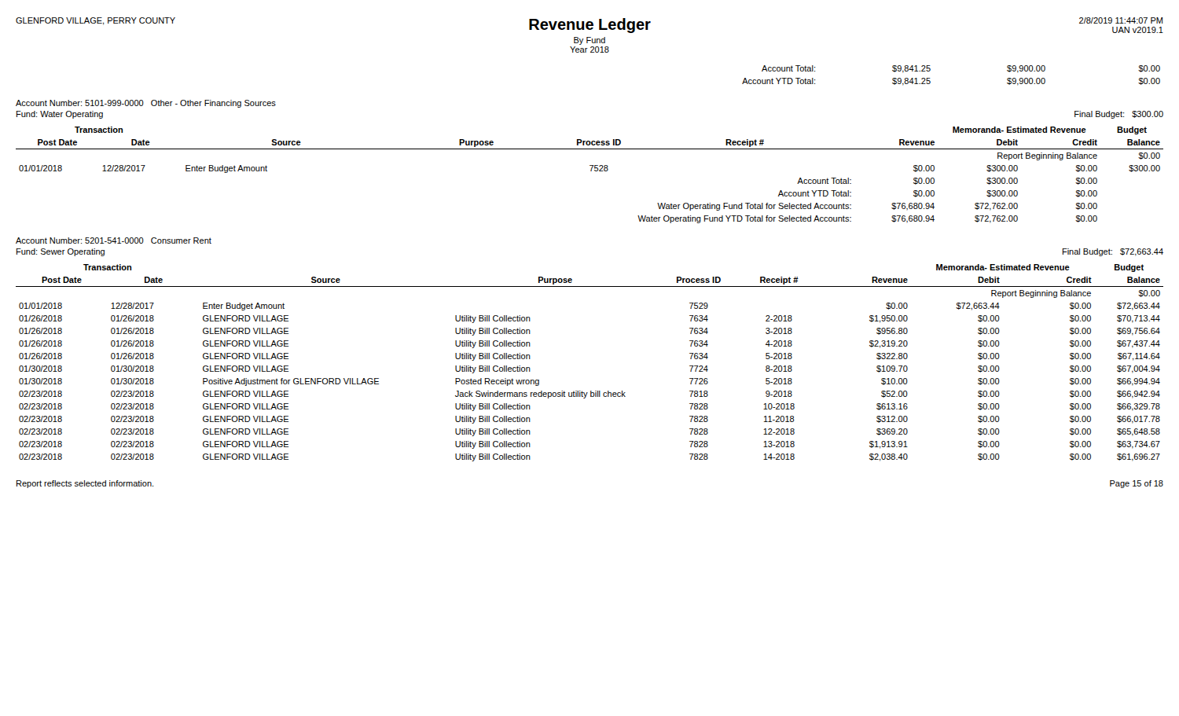GLENFORD VILLAGE, PERRY COUNTY
2/8/2019 11:44:07 PM
UAN v2019.1
Revenue Ledger
By Fund
Year 2018
| | Account Total: | $9,841.25 | $9,900.00 | $0.00 |
| | Account YTD Total: | $9,841.25 | $9,900.00 | $0.00 |
Account Number: 5101-999-0000 Other - Other Financing Sources
Fund: Water Operating Final Budget: $300.00
| Transaction | | | | | | Memoranda- Estimated Revenue | Budget |
| --- | --- | --- | --- | --- | --- | --- | --- |
| Post Date | Date | Source | Purpose | Process ID | Receipt # | Revenue | Debit | Credit | Balance |
| Report Beginning Balance | $0.00 |
| 01/01/2018 | 12/28/2017 | Enter Budget Amount | | 7528 | | $0.00 | $300.00 | $0.00 | $300.00 |
| | Account Total: | $0.00 | $300.00 | $0.00 | |
| | Account YTD Total: | $0.00 | $300.00 | $0.00 | |
| | Water Operating Fund Total for Selected Accounts: | $76,680.94 | $72,762.00 | $0.00 | |
| | Water Operating Fund YTD Total for Selected Accounts: | $76,680.94 | $72,762.00 | $0.00 | |
Account Number: 5201-541-0000 Consumer Rent
Fund: Sewer Operating Final Budget: $72,663.44
| Transaction | | | | | | Memoranda- Estimated Revenue | Budget |
| --- | --- | --- | --- | --- | --- | --- | --- |
| Post Date | Date | Source | Purpose | Process ID | Receipt # | Revenue | Debit | Credit | Balance |
| Report Beginning Balance | $0.00 |
| 01/01/2018 | 12/28/2017 | Enter Budget Amount | | 7529 | | $0.00 | $72,663.44 | $0.00 | $72,663.44 |
| 01/26/2018 | 01/26/2018 | GLENFORD VILLAGE | Utility Bill Collection | 7634 | 2-2018 | $1,950.00 | $0.00 | $0.00 | $70,713.44 |
| 01/26/2018 | 01/26/2018 | GLENFORD VILLAGE | Utility Bill Collection | 7634 | 3-2018 | $956.80 | $0.00 | $0.00 | $69,756.64 |
| 01/26/2018 | 01/26/2018 | GLENFORD VILLAGE | Utility Bill Collection | 7634 | 4-2018 | $2,319.20 | $0.00 | $0.00 | $67,437.44 |
| 01/26/2018 | 01/26/2018 | GLENFORD VILLAGE | Utility Bill Collection | 7634 | 5-2018 | $322.80 | $0.00 | $0.00 | $67,114.64 |
| 01/30/2018 | 01/30/2018 | GLENFORD VILLAGE | Utility Bill Collection | 7724 | 8-2018 | $109.70 | $0.00 | $0.00 | $67,004.94 |
| 01/30/2018 | 01/30/2018 | Positive Adjustment for GLENFORD VILLAGE | Posted Receipt wrong | 7726 | 5-2018 | $10.00 | $0.00 | $0.00 | $66,994.94 |
| 02/23/2018 | 02/23/2018 | GLENFORD VILLAGE | Jack Swindermans redeposit utility bill check | 7818 | 9-2018 | $52.00 | $0.00 | $0.00 | $66,942.94 |
| 02/23/2018 | 02/23/2018 | GLENFORD VILLAGE | Utility Bill Collection | 7828 | 10-2018 | $613.16 | $0.00 | $0.00 | $66,329.78 |
| 02/23/2018 | 02/23/2018 | GLENFORD VILLAGE | Utility Bill Collection | 7828 | 11-2018 | $312.00 | $0.00 | $0.00 | $66,017.78 |
| 02/23/2018 | 02/23/2018 | GLENFORD VILLAGE | Utility Bill Collection | 7828 | 12-2018 | $369.20 | $0.00 | $0.00 | $65,648.58 |
| 02/23/2018 | 02/23/2018 | GLENFORD VILLAGE | Utility Bill Collection | 7828 | 13-2018 | $1,913.91 | $0.00 | $0.00 | $63,734.67 |
| 02/23/2018 | 02/23/2018 | GLENFORD VILLAGE | Utility Bill Collection | 7828 | 14-2018 | $2,038.40 | $0.00 | $0.00 | $61,696.27 |
Report reflects selected information. Page 15 of 18